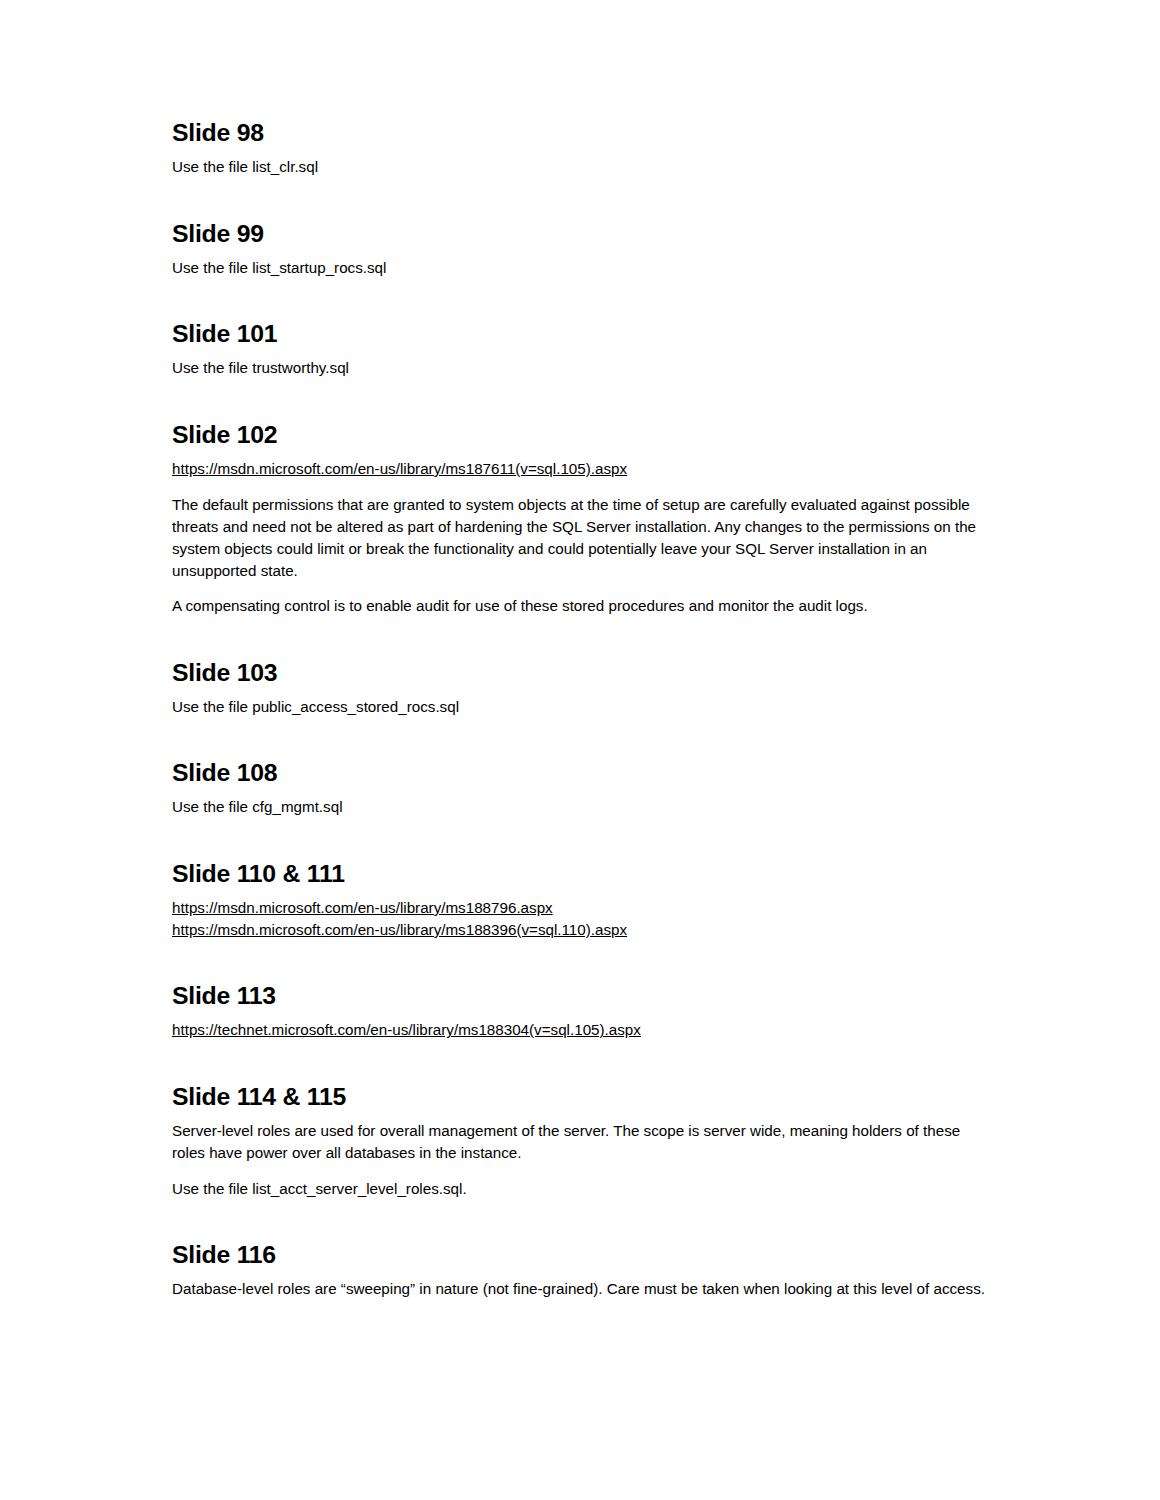Slide 98
Use the file list_clr.sql
Slide 99
Use the file list_startup_rocs.sql
Slide 101
Use the file trustworthy.sql
Slide 102
https://msdn.microsoft.com/en-us/library/ms187611(v=sql.105).aspx
The default permissions that are granted to system objects at the time of setup are carefully evaluated against possible threats and need not be altered as part of hardening the SQL Server installation. Any changes to the permissions on the system objects could limit or break the functionality and could potentially leave your SQL Server installation in an unsupported state.
A compensating control is to enable audit for use of these stored procedures and monitor the audit logs.
Slide 103
Use the file public_access_stored_rocs.sql
Slide 108
Use the file cfg_mgmt.sql
Slide 110 & 111
https://msdn.microsoft.com/en-us/library/ms188796.aspx https://msdn.microsoft.com/en-us/library/ms188396(v=sql.110).aspx
Slide 113
https://technet.microsoft.com/en-us/library/ms188304(v=sql.105).aspx
Slide 114 & 115
Server-level roles are used for overall management of the server. The scope is server wide, meaning holders of these roles have power over all databases in the instance.
Use the file list_acct_server_level_roles.sql.
Slide 116
Database-level roles are “sweeping” in nature (not fine-grained). Care must be taken when looking at this level of access.